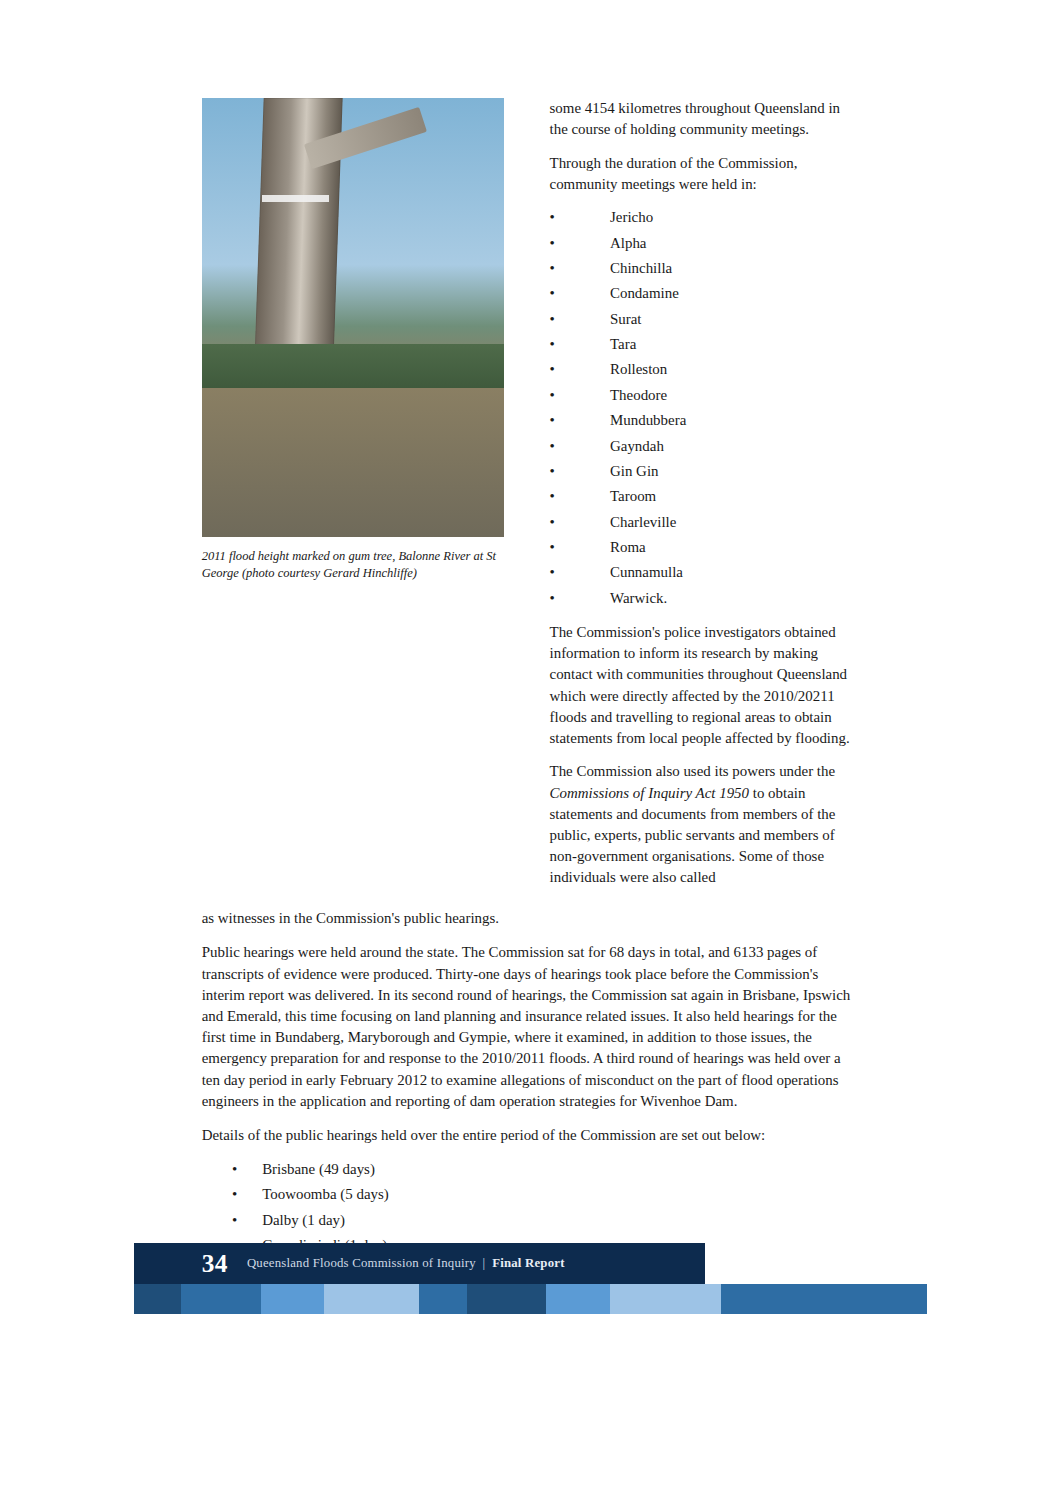2011 flood height marked on gum tree, Balonne River at St George (photo courtesy Gerard Hinchliffe)
some 4154 kilometres throughout Queensland in the course of holding community meetings.
Through the duration of the Commission, community meetings were held in:
Jericho
Alpha
Chinchilla
Condamine
Surat
Tara
Rolleston
Theodore
Mundubbera
Gayndah
Gin Gin
Taroom
Charleville
Roma
Cunnamulla
Warwick.
The Commission's police investigators obtained information to inform its research by making contact with communities throughout Queensland which were directly affected by the 2010/20211 floods and travelling to regional areas to obtain statements from local people affected by flooding.
The Commission also used its powers under the Commissions of Inquiry Act 1950 to obtain statements and documents from members of the public, experts, public servants and members of non-government organisations. Some of those individuals were also called
as witnesses in the Commission's public hearings.
Public hearings were held around the state. The Commission sat for 68 days in total, and 6133 pages of transcripts of evidence were produced. Thirty-one days of hearings took place before the Commission's interim report was delivered. In its second round of hearings, the Commission sat again in Brisbane, Ipswich and Emerald, this time focusing on land planning and insurance related issues. It also held hearings for the first time in Bundaberg, Maryborough and Gympie, where it examined, in addition to those issues, the emergency preparation for and response to the 2010/2011 floods. A third round of hearings was held over a ten day period in early February 2012 to examine allegations of misconduct on the part of flood operations engineers in the application and reporting of dam operation strategies for Wivenhoe Dam.
Details of the public hearings held over the entire period of the Commission are set out below:
Brisbane (49 days)
Toowoomba (5 days)
Dalby (1 day)
Goondiwindi (1 day)
St George (1 day)
Ipswich (3 days)
34 Queensland Floods Commission of Inquiry | Final Report